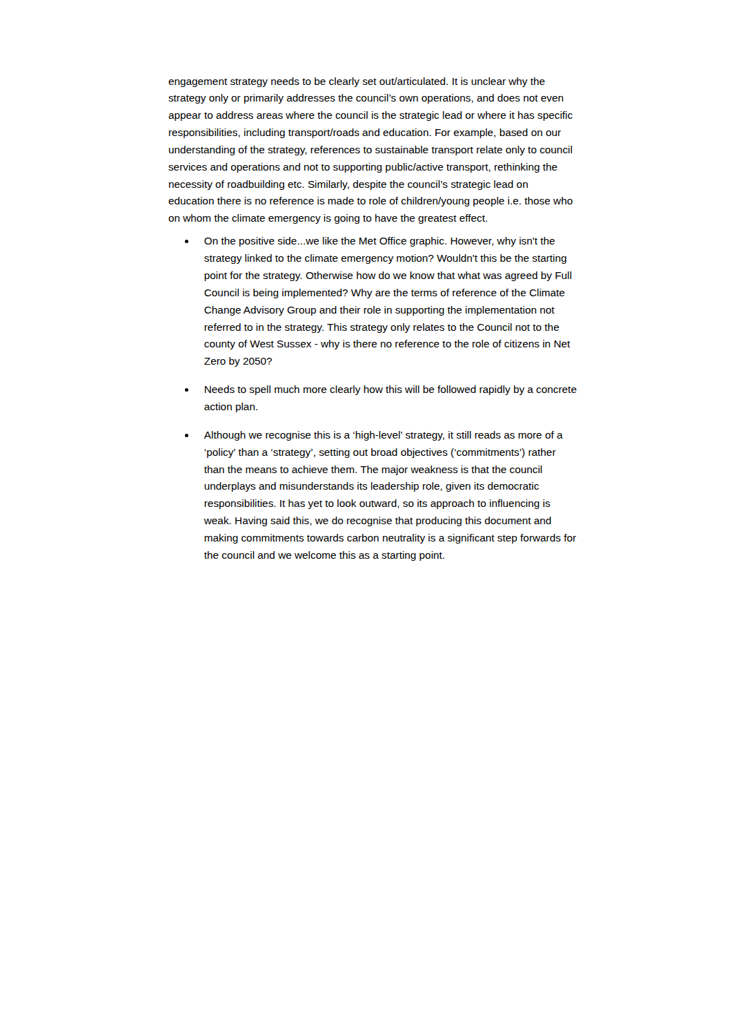engagement strategy needs to be clearly set out/articulated. It is unclear why the strategy only or primarily addresses the council’s own operations, and does not even appear to address areas where the council is the strategic lead or where it has specific responsibilities, including transport/roads and education. For example, based on our understanding of the strategy, references to sustainable transport relate only to council services and operations and not to supporting public/active transport, rethinking the necessity of roadbuilding etc. Similarly, despite the council’s strategic lead on education there is no reference is made to role of children/young people i.e. those who on whom the climate emergency is going to have the greatest effect.
On the positive side...we like the Met Office graphic. However, why isn't the strategy linked to the climate emergency motion? Wouldn't this be the starting point for the strategy. Otherwise how do we know that what was agreed by Full Council is being implemented? Why are the terms of reference of the Climate Change Advisory Group and their role in supporting the implementation not referred to in the strategy. This strategy only relates to the Council not to the county of West Sussex - why is there no reference to the role of citizens in Net Zero by 2050?
Needs to spell much more clearly how this will be followed rapidly by a concrete action plan.
Although we recognise this is a ‘high-level’ strategy, it still reads as more of a ‘policy’ than a ‘strategy’, setting out broad objectives (‘commitments’) rather than the means to achieve them. The major weakness is that the council underplays and misunderstands its leadership role, given its democratic responsibilities. It has yet to look outward, so its approach to influencing is weak. Having said this, we do recognise that producing this document and making commitments towards carbon neutrality is a significant step forwards for the council and we welcome this as a starting point.